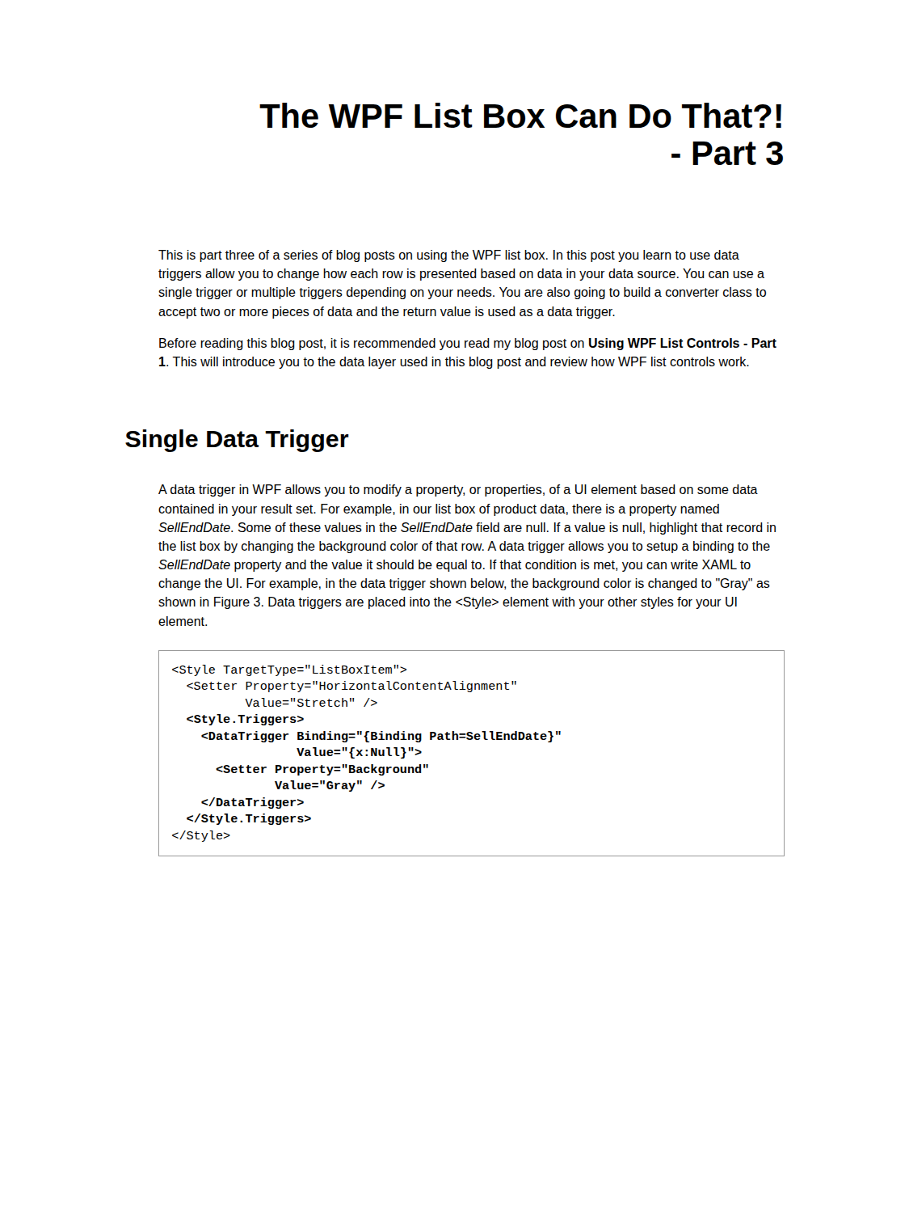The WPF List Box Can Do That?!
- Part 3
This is part three of a series of blog posts on using the WPF list box. In this post you learn to use data triggers allow you to change how each row is presented based on data in your data source. You can use a single trigger or multiple triggers depending on your needs. You are also going to build a converter class to accept two or more pieces of data and the return value is used as a data trigger.
Before reading this blog post, it is recommended you read my blog post on Using WPF List Controls - Part 1. This will introduce you to the data layer used in this blog post and review how WPF list controls work.
Single Data Trigger
A data trigger in WPF allows you to modify a property, or properties, of a UI element based on some data contained in your result set. For example, in our list box of product data, there is a property named SellEndDate. Some of these values in the SellEndDate field are null. If a value is null, highlight that record in the list box by changing the background color of that row. A data trigger allows you to setup a binding to the SellEndDate property and the value it should be equal to. If that condition is met, you can write XAML to change the UI. For example, in the data trigger shown below, the background color is changed to "Gray" as shown in Figure 3. Data triggers are placed into the <Style> element with your other styles for your UI element.
<Style TargetType="ListBoxItem">
  <Setter Property="HorizontalContentAlignment"
          Value="Stretch" />
  <Style.Triggers>
    <DataTrigger Binding="{Binding Path=SellEndDate}"
                 Value="{x:Null}">
      <Setter Property="Background"
              Value="Gray" />
    </DataTrigger>
  </Style.Triggers>
</Style>